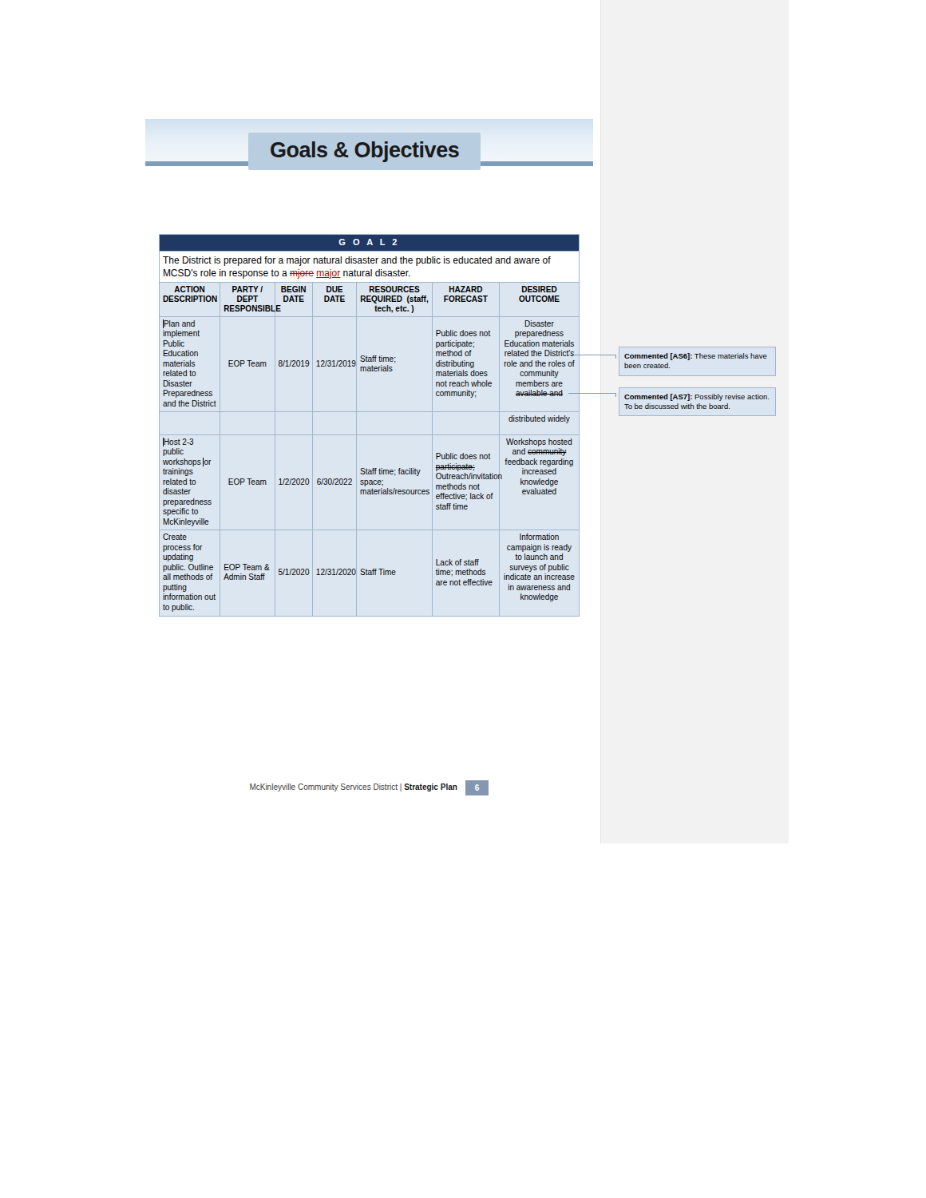Goals & Objectives
| G O A L 2 |
| The District is prepared for a major natural disaster and the public is educated and aware of MCSD's role in response to a mjore major natural disaster. |
| ACTION DESCRIPTION | PARTY / DEPT RESPONSIBLE | BEGIN DATE | DUE DATE | RESOURCES REQUIRED (staff, tech, etc. ) | HAZARD FORECAST | DESIRED OUTCOME |
| Plan and implement Public Education materials related to Disaster Preparedness and the District | EOP Team | 8/1/2019 | 12/31/2019 | Staff time; materials | Public does not participate; method of distributing materials does not reach whole community; | Disaster preparedness Education materials related the District's role and the roles of community members are available and |
| | | | | | | distributed widely |
| Host 2-3 public workshops or trainings related to disaster preparedness specific to McKinleyville | EOP Team | 1/2/2020 | 6/30/2022 | Staff time; facility space; materials/resources | Public does not participate; Outreach/invitation methods not effective; lack of staff time | Workshops hosted and community feedback regarding increased knowledge evaluated |
| Create process for updating public. Outline all methods of putting information out to public. | EOP Team & Admin Staff | 5/1/2020 | 12/31/2020 | Staff Time | Lack of staff time; methods are not effective | Information campaign is ready to launch and surveys of public indicate an increase in awareness and knowledge |
McKinleyville Community Services District | Strategic Plan 6
Commented [AS6]: These materials have been created.
Commented [AS7]: Possibly revise action. To be discussed with the board.